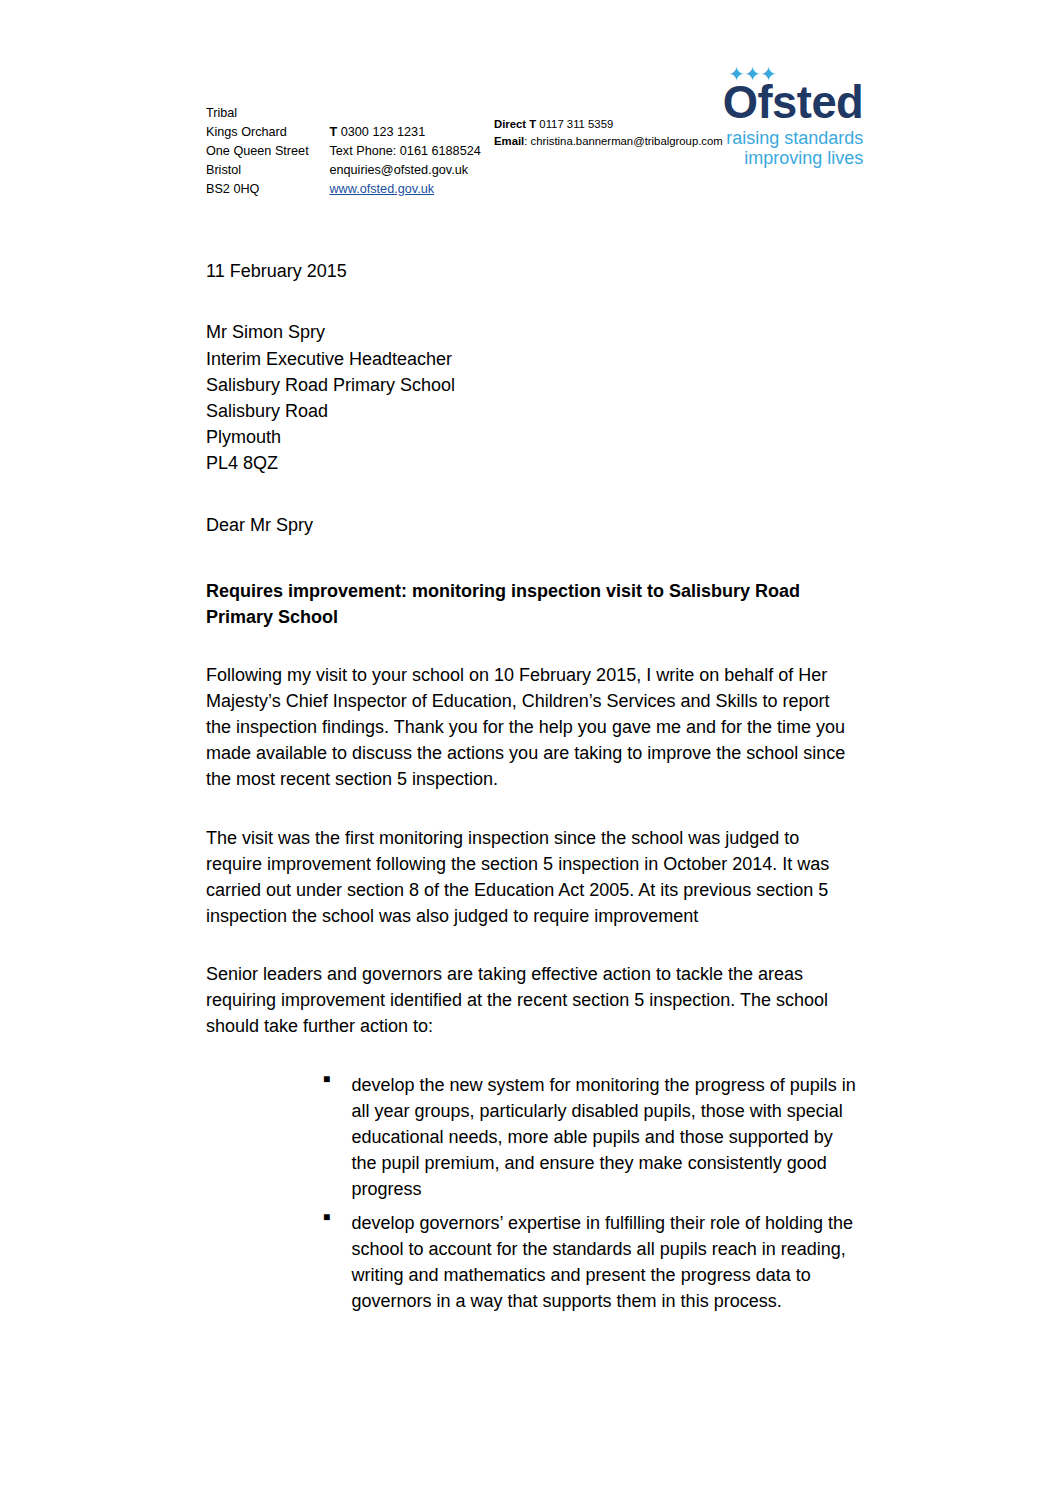Tribal
Kings Orchard
One Queen Street
Bristol
BS2 0HQ
T 0300 123 1231
Text Phone: 0161 6188524
enquiries@ofsted.gov.uk
www.ofsted.gov.uk
Direct T 0117 311 5359
Email: christina.bannerman@tribalgroup.com
✦✦✦ Ofsted raising standards
improving lives
11 February 2015
Mr Simon Spry
Interim Executive Headteacher
Salisbury Road Primary School
Salisbury Road
Plymouth
PL4 8QZ
Dear Mr Spry
Requires improvement: monitoring inspection visit to Salisbury Road Primary School
Following my visit to your school on 10 February 2015, I write on behalf of Her Majesty’s Chief Inspector of Education, Children’s Services and Skills to report the inspection findings. Thank you for the help you gave me and for the time you made available to discuss the actions you are taking to improve the school since the most recent section 5 inspection.
The visit was the first monitoring inspection since the school was judged to require improvement following the section 5 inspection in October 2014. It was carried out under section 8 of the Education Act 2005. At its previous section 5 inspection the school was also judged to require improvement
Senior leaders and governors are taking effective action to tackle the areas requiring improvement identified at the recent section 5 inspection. The school should take further action to:
develop the new system for monitoring the progress of pupils in all year groups, particularly disabled pupils, those with special educational needs, more able pupils and those supported by the pupil premium, and ensure they make consistently good progress
develop governors’ expertise in fulfilling their role of holding the school to account for the standards all pupils reach in reading, writing and mathematics and present the progress data to governors in a way that supports them in this process.